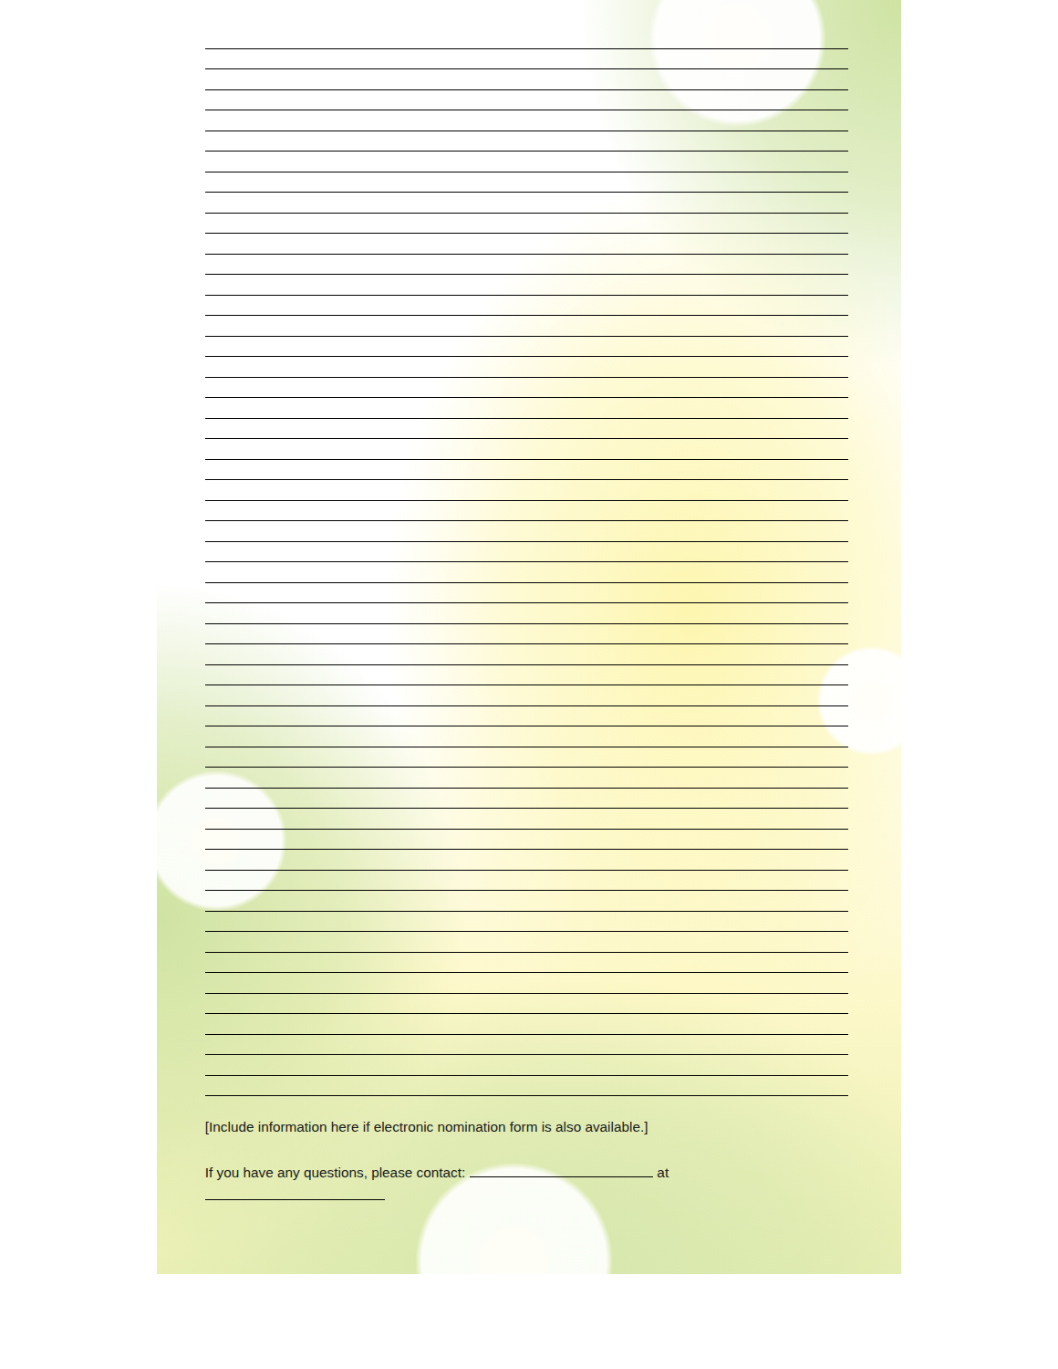[Include information here if electronic nomination form is also available.]
If you have any questions, please contact: at